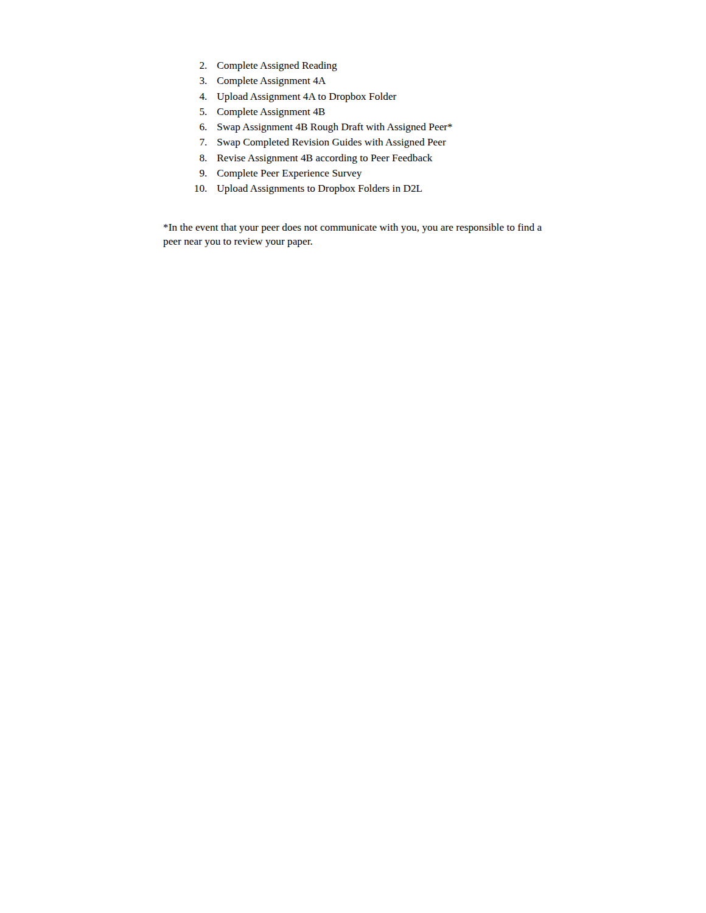Complete Assigned Reading
Complete Assignment 4A
Upload Assignment 4A to Dropbox Folder
Complete Assignment 4B
Swap Assignment 4B Rough Draft with Assigned Peer*
Swap Completed Revision Guides with Assigned Peer
Revise Assignment 4B according to Peer Feedback
Complete Peer Experience Survey
Upload Assignments to Dropbox Folders in D2L
*In the event that your peer does not communicate with you, you are responsible to find a peer near you to review your paper.